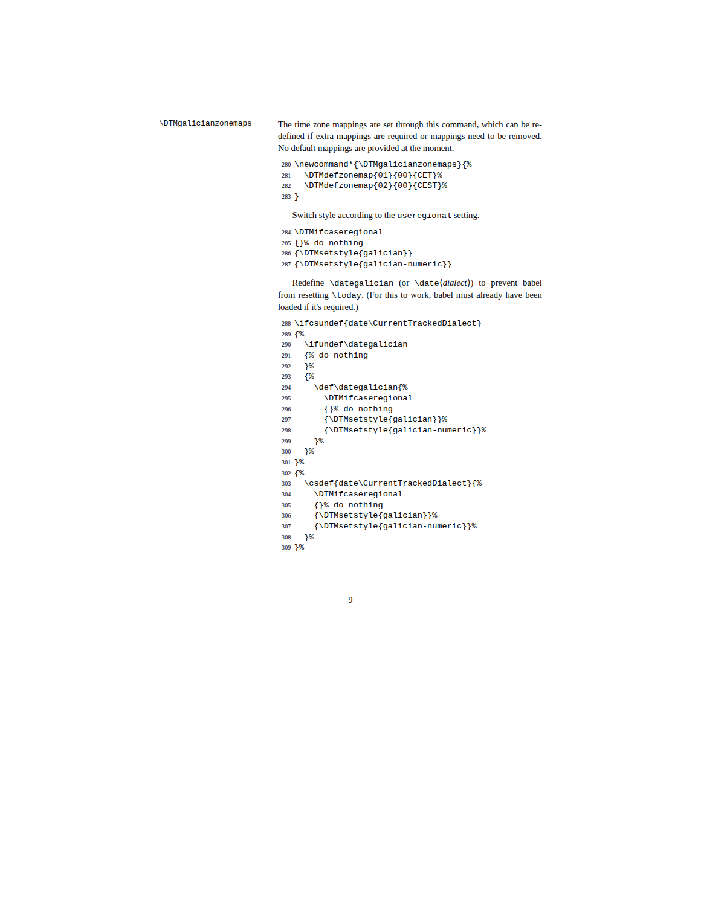\DTMgalicianzonemaps
The time zone mappings are set through this command, which can be redefined if extra mappings are required or mappings need to be removed. No default mappings are provided at the moment.
280\newcommand*{\DTMgalicianzonemaps}{%
281 \DTMdefzonemap{01}{00}{CET}%
282 \DTMdefzonemap{02}{00}{CEST}%
283}
Switch style according to the useregional setting.
284\DTMifcaseregional
285{}% do nothing
286{\DTMsetstyle{galician}}
287{\DTMsetstyle{galician-numeric}}
Redefine \dategalician (or \date⟨dialect⟩) to prevent babel from resetting \today. (For this to work, babel must already have been loaded if it's required.)
288\ifcsundef{date\CurrentTrackedDialect}
289{%
290 \ifundef\dategalician
291 {% do nothing
292 }%
293 {%
294 \def\dategalician{%
295 \DTMifcaseregional
296 {}% do nothing
297 {\DTMsetstyle{galician}}%
298 {\DTMsetstyle{galician-numeric}}%
299 }%
300 }%
301}%
302{%
303 \csdef{date\CurrentTrackedDialect}{%
304 \DTMifcaseregional
305 {}% do nothing
306 {\DTMsetstyle{galician}}%
307 {\DTMsetstyle{galician-numeric}}%
308 }%
309}%
9